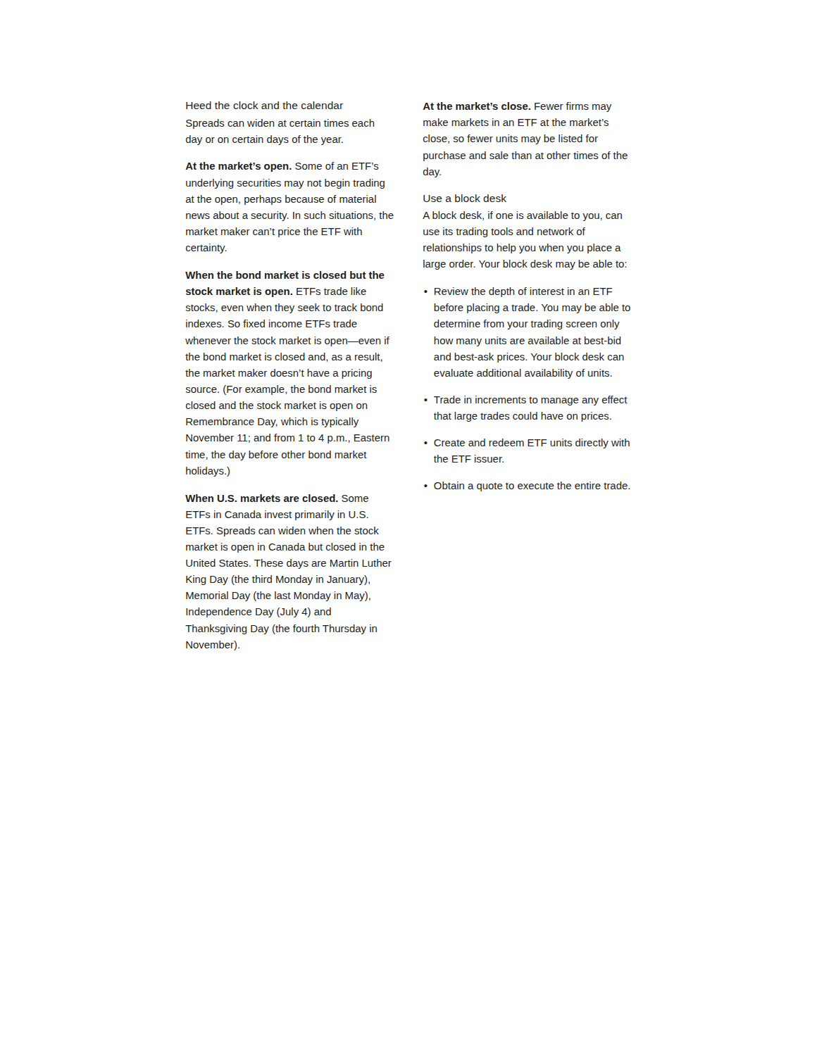Heed the clock and the calendar
Spreads can widen at certain times each day or on certain days of the year.
At the market’s open. Some of an ETF’s underlying securities may not begin trading at the open, perhaps because of material news about a security. In such situations, the market maker can’t price the ETF with certainty.
When the bond market is closed but the stock market is open. ETFs trade like stocks, even when they seek to track bond indexes. So fixed income ETFs trade whenever the stock market is open—even if the bond market is closed and, as a result, the market maker doesn’t have a pricing source. (For example, the bond market is closed and the stock market is open on Remembrance Day, which is typically November 11; and from 1 to 4 p.m., Eastern time, the day before other bond market holidays.)
When U.S. markets are closed. Some ETFs in Canada invest primarily in U.S. ETFs. Spreads can widen when the stock market is open in Canada but closed in the United States. These days are Martin Luther King Day (the third Monday in January), Memorial Day (the last Monday in May), Independence Day (July 4) and Thanksgiving Day (the fourth Thursday in November).
At the market’s close. Fewer firms may make markets in an ETF at the market’s close, so fewer units may be listed for purchase and sale than at other times of the day.
Use a block desk
A block desk, if one is available to you, can use its trading tools and network of relationships to help you when you place a large order. Your block desk may be able to:
Review the depth of interest in an ETF before placing a trade. You may be able to determine from your trading screen only how many units are available at best-bid and best-ask prices. Your block desk can evaluate additional availability of units.
Trade in increments to manage any effect that large trades could have on prices.
Create and redeem ETF units directly with the ETF issuer.
Obtain a quote to execute the entire trade.